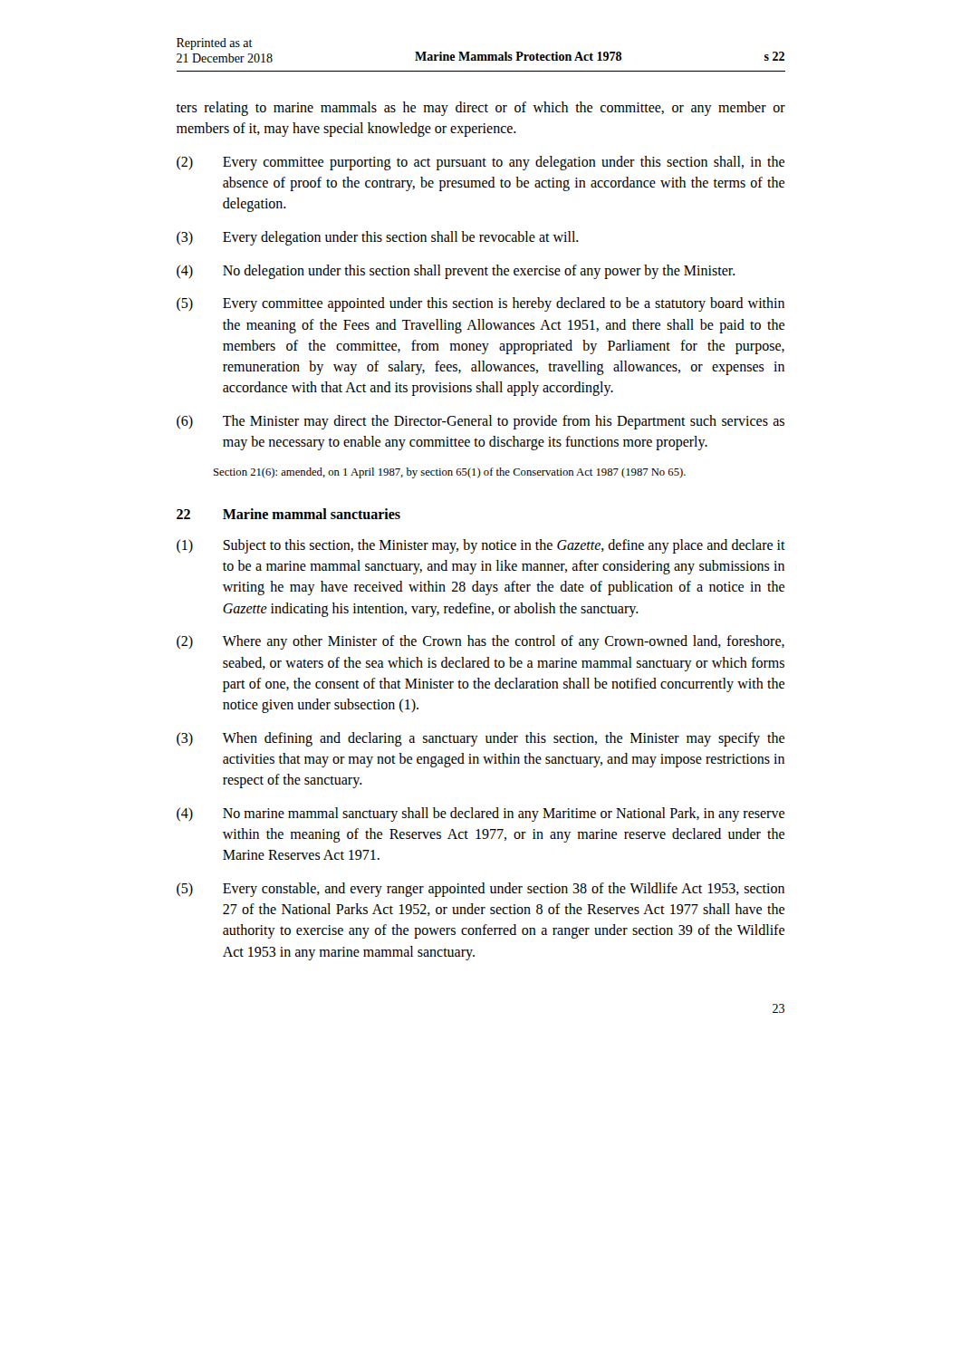Reprinted as at
21 December 2018
Marine Mammals Protection Act 1978
s 22
ters relating to marine mammals as he may direct or of which the committee, or any member or members of it, may have special knowledge or experience.
(2) Every committee purporting to act pursuant to any delegation under this section shall, in the absence of proof to the contrary, be presumed to be acting in accordance with the terms of the delegation.
(3) Every delegation under this section shall be revocable at will.
(4) No delegation under this section shall prevent the exercise of any power by the Minister.
(5) Every committee appointed under this section is hereby declared to be a statutory board within the meaning of the Fees and Travelling Allowances Act 1951, and there shall be paid to the members of the committee, from money appropriated by Parliament for the purpose, remuneration by way of salary, fees, allowances, travelling allowances, or expenses in accordance with that Act and its provisions shall apply accordingly.
(6) The Minister may direct the Director-General to provide from his Department such services as may be necessary to enable any committee to discharge its functions more properly.
Section 21(6): amended, on 1 April 1987, by section 65(1) of the Conservation Act 1987 (1987 No 65).
22 Marine mammal sanctuaries
(1) Subject to this section, the Minister may, by notice in the Gazette, define any place and declare it to be a marine mammal sanctuary, and may in like manner, after considering any submissions in writing he may have received within 28 days after the date of publication of a notice in the Gazette indicating his intention, vary, redefine, or abolish the sanctuary.
(2) Where any other Minister of the Crown has the control of any Crown-owned land, foreshore, seabed, or waters of the sea which is declared to be a marine mammal sanctuary or which forms part of one, the consent of that Minister to the declaration shall be notified concurrently with the notice given under subsection (1).
(3) When defining and declaring a sanctuary under this section, the Minister may specify the activities that may or may not be engaged in within the sanctuary, and may impose restrictions in respect of the sanctuary.
(4) No marine mammal sanctuary shall be declared in any Maritime or National Park, in any reserve within the meaning of the Reserves Act 1977, or in any marine reserve declared under the Marine Reserves Act 1971.
(5) Every constable, and every ranger appointed under section 38 of the Wildlife Act 1953, section 27 of the National Parks Act 1952, or under section 8 of the Reserves Act 1977 shall have the authority to exercise any of the powers conferred on a ranger under section 39 of the Wildlife Act 1953 in any marine mammal sanctuary.
23